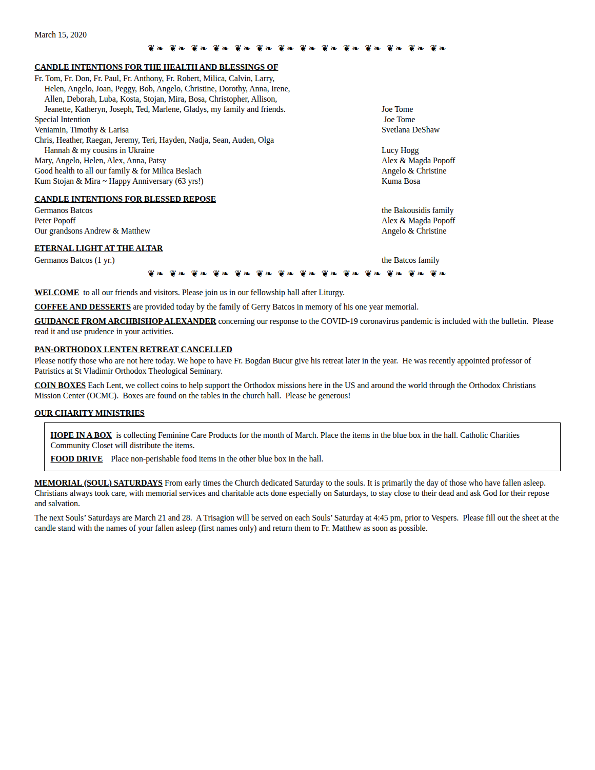March 15, 2020
❦❧ ❦❧ ❦❧ ❦❧ ❦❧ ❦❧ ❦❧ ❦❧ ❦❧ ❦❧ ❦❧ ❦❧ ❦❧ ❦❧
CANDLE INTENTIONS FOR THE HEALTH AND BLESSINGS OF
| Fr. Tom, Fr. Don, Fr. Paul, Fr. Anthony, Fr. Robert, Milica, Calvin, Larry, Helen, Angelo, Joan, Peggy, Bob, Angelo, Christine, Dorothy, Anna, Irene, Allen, Deborah, Luba, Kosta, Stojan, Mira, Bosa, Christopher, Allison, Jeanette, Katheryn, Joseph, Ted, Marlene, Gladys, my family and friends. | Joe Tome |
| Special Intention | Joe Tome |
| Veniamin, Timothy & Larisa | Svetlana DeShaw |
| Chris, Heather, Raegan, Jeremy, Teri, Hayden, Nadja, Sean, Auden, Olga Hannah & my cousins in Ukraine | Lucy Hogg |
| Mary, Angelo, Helen, Alex, Anna, Patsy | Alex & Magda Popoff |
| Good health to all our family & for Milica Beslach | Angelo & Christine |
| Kum Stojan & Mira ~ Happy Anniversary (63 yrs!) | Kuma Bosa |
CANDLE INTENTIONS FOR BLESSED REPOSE
| Germanos Batcos | the Bakousidis family |
| Peter Popoff | Alex & Magda Popoff |
| Our grandsons Andrew & Matthew | Angelo & Christine |
ETERNAL LIGHT AT THE ALTAR
| Germanos Batcos (1 yr.) | the Batcos family |
❦❧ ❦❧ ❦❧ ❦❧ ❦❧ ❦❧ ❦❧ ❦❧ ❦❧ ❦❧ ❦❧ ❦❧ ❦❧ ❦❧
WELCOME to all our friends and visitors. Please join us in our fellowship hall after Liturgy.
COFFEE AND DESSERTS are provided today by the family of Gerry Batcos in memory of his one year memorial.
GUIDANCE FROM ARCHBISHOP ALEXANDER concerning our response to the COVID-19 coronavirus pandemic is included with the bulletin. Please read it and use prudence in your activities.
PAN-ORTHODOX LENTEN RETREAT CANCELLED
Please notify those who are not here today. We hope to have Fr. Bogdan Bucur give his retreat later in the year. He was recently appointed professor of Patristics at St Vladimir Orthodox Theological Seminary.
COIN BOXES Each Lent, we collect coins to help support the Orthodox missions here in the US and around the world through the Orthodox Christians Mission Center (OCMC). Boxes are found on the tables in the church hall. Please be generous!
OUR CHARITY MINISTRIES
HOPE IN A BOX is collecting Feminine Care Products for the month of March. Place the items in the blue box in the hall. Catholic Charities Community Closet will distribute the items.
FOOD DRIVE Place non-perishable food items in the other blue box in the hall.
MEMORIAL (SOUL) SATURDAYS From early times the Church dedicated Saturday to the souls. It is primarily the day of those who have fallen asleep. Christians always took care, with memorial services and charitable acts done especially on Saturdays, to stay close to their dead and ask God for their repose and salvation.
The next Souls’ Saturdays are March 21 and 28. A Trisagion will be served on each Souls’ Saturday at 4:45 pm, prior to Vespers. Please fill out the sheet at the candle stand with the names of your fallen asleep (first names only) and return them to Fr. Matthew as soon as possible.